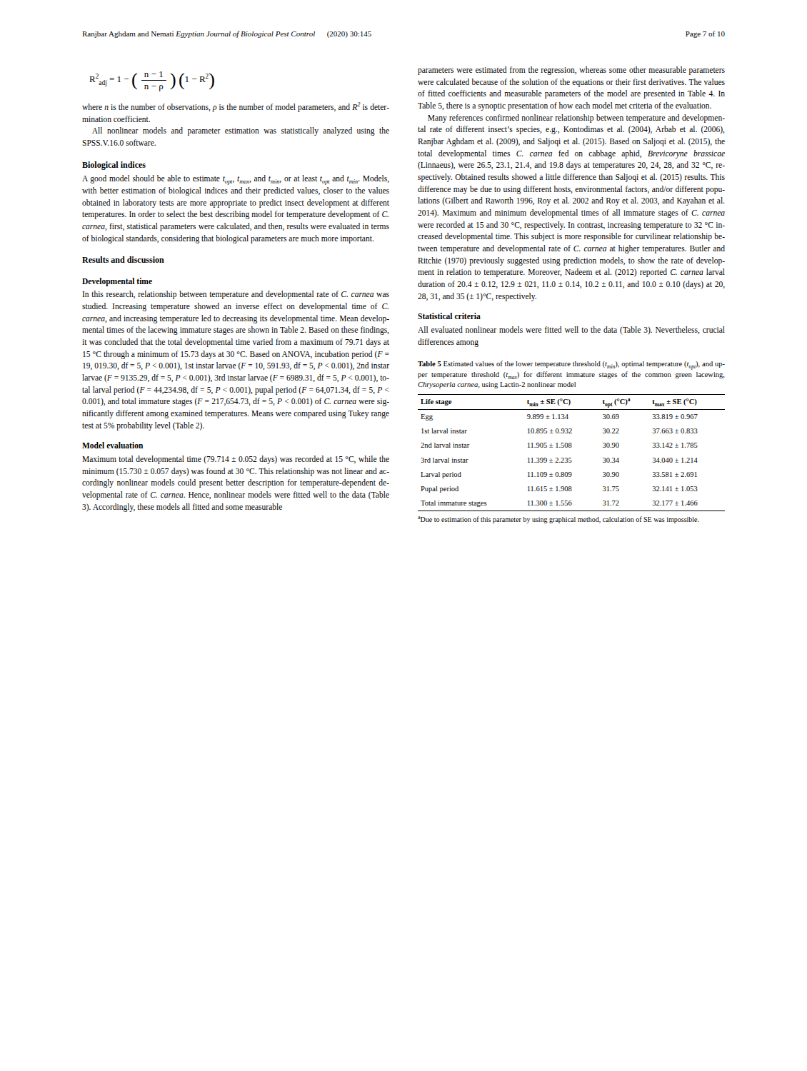Ranjbar Aghdam and Nemati Egyptian Journal of Biological Pest Control (2020) 30:145
Page 7 of 10
R2adj = 1 − ( n − 1 n − ρ ) (1 − R2)
where n is the number of observations, ρ is the number of model parameters, and R2 is determination coefficient.
All nonlinear models and parameter estimation was statistically analyzed using the SPSS.V.16.0 software.
Biological indices
A good model should be able to estimate topt, tmax, and tmin, or at least topt and tmin. Models, with better estimation of biological indices and their predicted values, closer to the values obtained in laboratory tests are more appropriate to predict insect development at different temperatures. In order to select the best describing model for temperature development of C. carnea, first, statistical parameters were calculated, and then, results were evaluated in terms of biological standards, considering that biological parameters are much more important.
Results and discussion
Developmental time
In this research, relationship between temperature and developmental rate of C. carnea was studied. Increasing temperature showed an inverse effect on developmental time of C. carnea, and increasing temperature led to decreasing its developmental time. Mean developmental times of the lacewing immature stages are shown in Table 2. Based on these findings, it was concluded that the total developmental time varied from a maximum of 79.71 days at 15 °C through a minimum of 15.73 days at 30 °C. Based on ANOVA, incubation period (F = 19, 019.30, df = 5, P < 0.001), 1st instar larvae (F = 10, 591.93, df = 5, P < 0.001), 2nd instar larvae (F = 9135.29, df = 5, P < 0.001), 3rd instar larvae (F = 6989.31, df = 5, P < 0.001), total larval period (F = 44,234.98, df = 5, P < 0.001), pupal period (F = 64,071.34, df = 5, P < 0.001), and total immature stages (F = 217,654.73, df = 5, P < 0.001) of C. carnea were significantly different among examined temperatures. Means were compared using Tukey range test at 5% probability level (Table 2).
Model evaluation
Maximum total developmental time (79.714 ± 0.052 days) was recorded at 15 °C, while the minimum (15.730 ± 0.057 days) was found at 30 °C. This relationship was not linear and accordingly nonlinear models could present better description for temperature-dependent developmental rate of C. carnea. Hence, nonlinear models were fitted well to the data (Table 3). Accordingly, these models all fitted and some measurable
parameters were estimated from the regression, whereas some other measurable parameters were calculated because of the solution of the equations or their first derivatives. The values of fitted coefficients and measurable parameters of the model are presented in Table 4. In Table 5, there is a synoptic presentation of how each model met criteria of the evaluation.
Many references confirmed nonlinear relationship between temperature and developmental rate of different insect’s species, e.g., Kontodimas et al. (2004), Arbab et al. (2006), Ranjbar Aghdam et al. (2009), and Saljoqi et al. (2015). Based on Saljoqi et al. (2015), the total developmental times C. carnea fed on cabbage aphid, Brevicoryne brassicae (Linnaeus), were 26.5, 23.1, 21.4, and 19.8 days at temperatures 20, 24, 28, and 32 °C, respectively. Obtained results showed a little difference than Saljoqi et al. (2015) results. This difference may be due to using different hosts, environmental factors, and/or different populations (Gilbert and Raworth 1996, Roy et al. 2002 and Roy et al. 2003, and Kayahan et al. 2014). Maximum and minimum developmental times of all immature stages of C. carnea were recorded at 15 and 30 °C, respectively. In contrast, increasing temperature to 32 °C increased developmental time. This subject is more responsible for curvilinear relationship between temperature and developmental rate of C. carnea at higher temperatures. Butler and Ritchie (1970) previously suggested using prediction models, to show the rate of development in relation to temperature. Moreover, Nadeem et al. (2012) reported C. carnea larval duration of 20.4 ± 0.12, 12.9 ± 021, 11.0 ± 0.14, 10.2 ± 0.11, and 10.0 ± 0.10 (days) at 20, 28, 31, and 35 (± 1)°C, respectively.
Statistical criteria
All evaluated nonlinear models were fitted well to the data (Table 3). Nevertheless, crucial differences among
Table 5 Estimated values of the lower temperature threshold (tmin), optimal temperature (topt), and upper temperature threshold (tmax) for different immature stages of the common green lacewing, Chrysoperla carnea, using Lactin-2 nonlinear model
| Life stage | t min ± SE (°C) | t opt (°C) a | t max ± SE (°C) |
| --- | --- | --- | --- |
| Egg | 9.899 ± 1.134 | 30.69 | 33.819 ± 0.967 |
| 1st larval instar | 10.895 ± 0.932 | 30.22 | 37.663 ± 0.833 |
| 2nd larval instar | 11.905 ± 1.508 | 30.90 | 33.142 ± 1.785 |
| 3rd larval instar | 11.399 ± 2.235 | 30.34 | 34.040 ± 1.214 |
| Larval period | 11.109 ± 0.809 | 30.90 | 33.581 ± 2.691 |
| Pupal period | 11.615 ± 1.908 | 31.75 | 32.141 ± 1.053 |
| Total immature stages | 11.300 ± 1.556 | 31.72 | 32.177 ± 1.466 |
aDue to estimation of this parameter by using graphical method, calculation of SE was impossible.